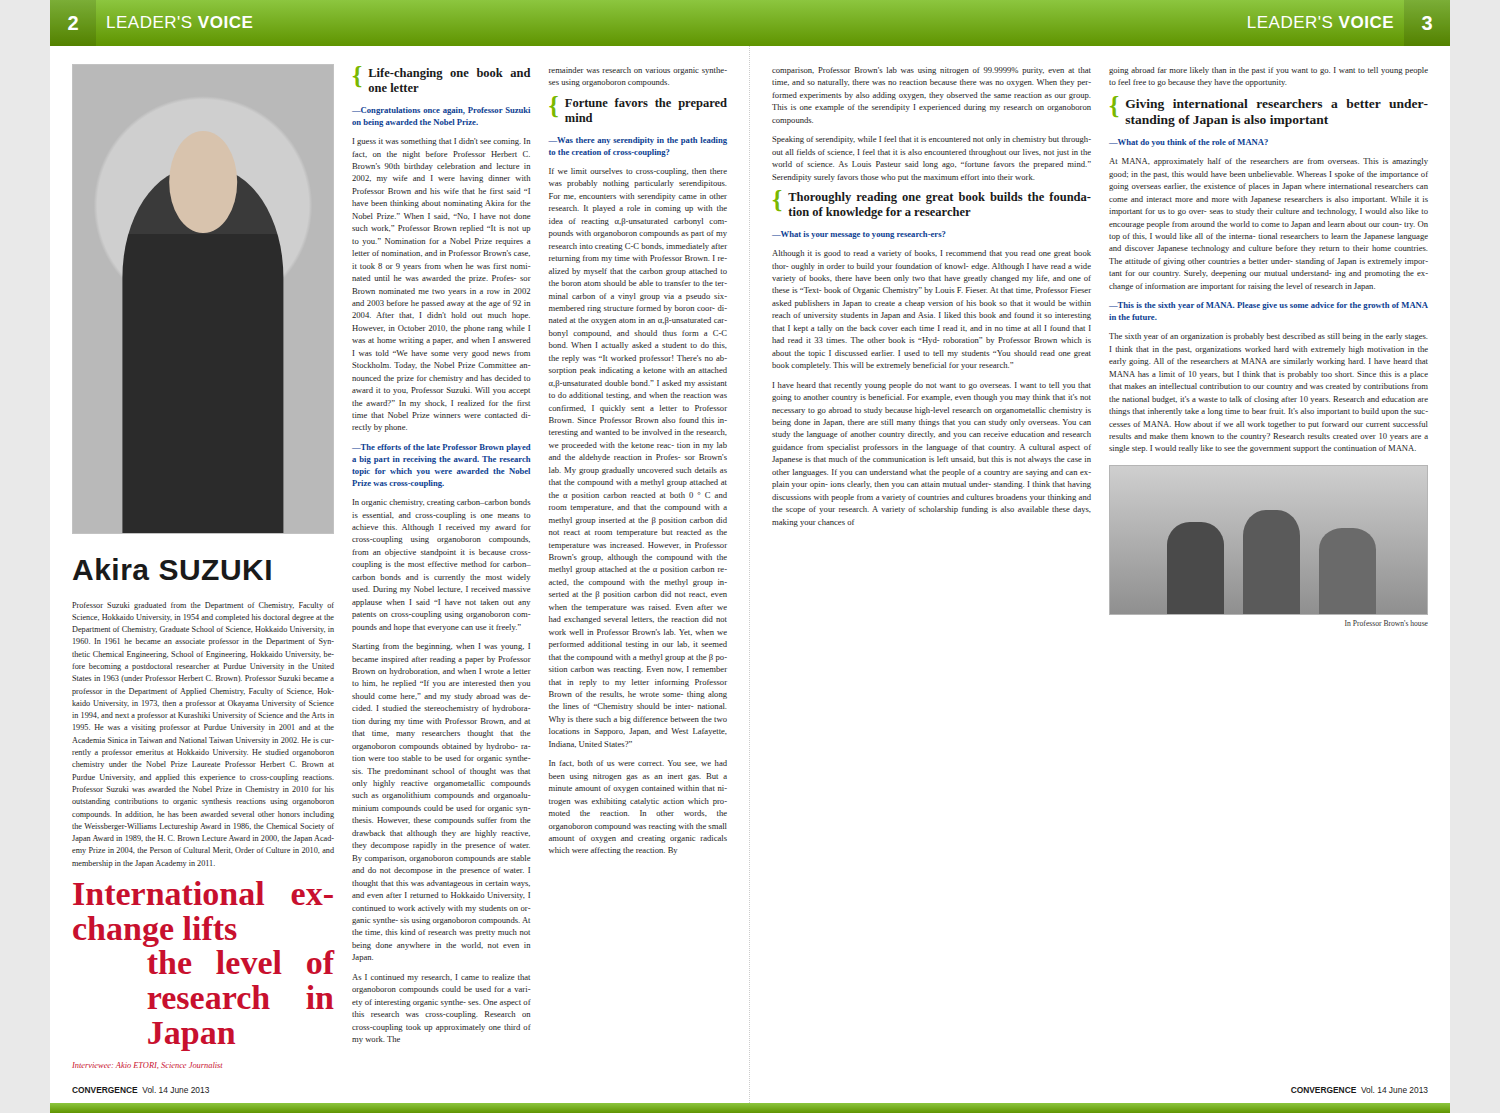2
LEADER'S VOICE
LEADER'S VOICE
3
Akira SUZUKI
Professor Suzuki graduated from the Department of Chemistry, Faculty of Science, Hokkaido University, in 1954 and completed his doctoral degree at the Department of Chemistry, Graduate School of Science, Hokkaido University, in 1960. In 1961 he became an associate professor in the Department of Syn- thetic Chemical Engineering, School of Engineering, Hokkaido University, before becoming a postdoctoral researcher at Purdue University in the United States in 1963 (under Professor Herbert C. Brown). Professor Suzuki became a professor in the Department of Applied Chemistry, Faculty of Science, Hok- kaido University, in 1973, then a professor at Okayama University of Science in 1994, and next a professor at Kurashiki University of Science and the Arts in 1995. He was a visiting professor at Purdue University in 2001 and at the Academia Sinica in Taiwan and National Taiwan University in 2002. He is currently a professor emeritus at Hokkaido University. He studied organoboron chemistry under the Nobel Prize Laureate Professor Herbert C. Brown at Purdue University, and applied this experience to cross-coupling reactions. Professor Suzuki was awarded the Nobel Prize in Chemistry in 2010 for his outstanding contributions to organic synthesis reactions using organoboron compounds. In addition, he has been awarded several other honors including the Weissberger-Williams Lectureship Award in 1986, the Chemical Society of Japan Award in 1989, the H. C. Brown Lecture Award in 2000, the Japan Acad- emy Prize in 2004, the Person of Cultural Merit, Order of Culture in 2010, and membership in the Japan Academy in 2011.
International exchange lifts the level of research in Japan
Interviewee: Akio ETORI, Science Journalist
{
Life-changing one book and one letter
—Congratulations once again, Professor Suzuki on being awarded the Nobel Prize.
I guess it was something that I didn't see coming. In fact, on the night before Professor Herbert C. Brown's 90th birthday celebration and lecture in 2002, my wife and I were having dinner with Professor Brown and his wife that he first said “I have been thinking about nominating Akira for the Nobel Prize.” When I said, “No, I have not done such work,” Professor Brown replied “It is not up to you.” Nomination for a Nobel Prize requires a letter of nomination, and in Professor Brown's case, it took 8 or 9 years from when he was first nominated until he was awarded the prize. Profes- sor Brown nominated me two years in a row in 2002 and 2003 before he passed away at the age of 92 in 2004. After that, I didn't hold out much hope. However, in October 2010, the phone rang while I was at home writing a paper, and when I answered I was told “We have some very good news from Stockholm. Today, the Nobel Prize Committee announced the prize for chemistry and has decided to award it to you, Professor Suzuki. Will you accept the award?” In my shock, I realized for the first time that Nobel Prize winners were contacted directly by phone.
—The efforts of the late Professor Brown played a big part in receiving the award. The research topic for which you were awarded the Nobel Prize was cross-coupling.
In organic chemistry, creating carbon–carbon bonds is essential, and cross-coupling is one means to achieve this. Although I received my award for cross-coupling using organoboron compounds, from an objective standpoint it is because cross-coupling is the most effective method for carbon–carbon bonds and is currently the most widely used. During my Nobel lecture, I received massive applause when I said “I have not taken out any patents on cross-coupling using organoboron compounds and hope that everyone can use it freely.”
Starting from the beginning, when I was young, I became inspired after reading a paper by Professor Brown on hydroboration, and when I wrote a letter to him, he replied “If you are interested then you should come here,” and my study abroad was decided. I studied the stereochemistry of hydroboration during my time with Professor Brown, and at that time, many researchers thought that the organoboron compounds obtained by hydrobo- ration were too stable to be used for organic synthesis. The predominant school of thought was that only highly reactive organometallic compounds such as organolithium compounds and organoaluminium compounds could be used for organic synthesis. However, these compounds suffer from the drawback that although they are highly reactive, they decompose rapidly in the presence of water. By comparison, organoboron compounds are stable and do not decompose in the presence of water. I thought that this was advantageous in certain ways, and even after I returned to Hokkaido University, I continued to work actively with my students on organic synthe- sis using organoboron compounds. At the time, this kind of research was pretty much not being done anywhere in the world, not even in Japan.
As I continued my research, I came to realize that organoboron compounds could be used for a variety of interesting organic synthe- ses. One aspect of this research was cross-coupling. Research on cross-coupling took up approximately one third of my work. The
remainder was research on various organic syntheses using organoboron compounds.
{
Fortune favors the prepared mind
—Was there any serendipity in the path leading to the creation of cross-coupling?
If we limit ourselves to cross-coupling, then there was probably nothing particularly serendipitous. For me, encounters with serendipity came in other research. It played a role in coming up with the idea of reacting α,β-unsaturated carbonyl com- pounds with organoboron compounds as part of my research into creating C-C bonds, immediately after returning from my time with Professor Brown. I realized by myself that the carbon group attached to the boron atom should be able to transfer to the terminal carbon of a vinyl group via a pseudo six-membered ring structure formed by boron coor- dinated at the oxygen atom in an α,β-unsaturated carbonyl compound, and should thus form a C-C bond. When I actually asked a student to do this, the reply was “It worked professor! There's no absorption peak indicating a ketone with an attached α,β-unsaturated double bond.” I asked my assistant to do additional testing, and when the reaction was confirmed, I quickly sent a letter to Professor Brown. Since Professor Brown also found this interesting and wanted to be involved in the research, we proceeded with the ketone reac- tion in my lab and the aldehyde reaction in Profes- sor Brown's lab. My group gradually uncovered such details as that the compound with a methyl group attached at the α position carbon reacted at both 0 ° C and room temperature, and that the compound with a methyl group inserted at the β position carbon did not react at room temperature but reacted as the temperature was increased. However, in Professor Brown's group, although the compound with the methyl group attached at the α position carbon reacted, the compound with the methyl group inserted at the β position carbon did not react, even when the temperature was raised. Even after we had exchanged several letters, the reaction did not work well in Professor Brown's lab. Yet, when we performed additional testing in our lab, it seemed that the compound with a methyl group at the β position carbon was reacting. Even now, I remember that in reply to my letter informing Professor Brown of the results, he wrote some- thing along the lines of “Chemistry should be inter- national. Why is there such a big difference between the two locations in Sapporo, Japan, and West Lafayette, Indiana, United States?”
In fact, both of us were correct. You see, we had been using nitrogen gas as an inert gas. But a minute amount of oxygen contained within that nitrogen was exhibiting catalytic action which promoted the reaction. In other words, the organoboron compound was reacting with the small amount of oxygen and creating organic radicals which were affecting the reaction. By
CONVERGENCE Vol. 14 June 2013
comparison, Professor Brown's lab was using nitrogen of 99.9999% purity, even at that time, and so naturally, there was no reaction because there was no oxygen. When they performed experiments by also adding oxygen, they observed the same reaction as our group. This is one example of the serendipity I experienced during my research on organoboron compounds.
Speaking of serendipity, while I feel that it is encountered not only in chemistry but throughout all fields of science, I feel that it is also encountered throughout our lives, not just in the world of science. As Louis Pasteur said long ago, “fortune favors the prepared mind.” Serendipity surely favors those who put the maximum effort into their work.
{
Thoroughly reading one great book builds the foundation of knowledge for a researcher
—What is your message to young research-ers?
Although it is good to read a variety of books, I recommend that you read one great book thor- oughly in order to build your foundation of knowl- edge. Although I have read a wide variety of books, there have been only two that have greatly changed my life, and one of these is “Text- book of Organic Chemistry” by Louis F. Fieser. At that time, Professor Fieser asked publishers in Japan to create a cheap version of his book so that it would be within reach of university students in Japan and Asia. I liked this book and found it so interesting that I kept a tally on the back cover each time I read it, and in no time at all I found that I had read it 33 times. The other book is “Hyd- roboration” by Professor Brown which is about the topic I discussed earlier. I used to tell my students “You should read one great book completely. This will be extremely beneficial for your research.”
I have heard that recently young people do not want to go overseas. I want to tell you that going to another country is beneficial. For example, even though you may think that it's not necessary to go abroad to study because high-level research on organometallic chemistry is being done in Japan, there are still many things that you can study only overseas. You can study the language of another country directly, and you can receive education and research guidance from specialist professors in the language of that country. A cultural aspect of Japanese is that much of the communication is left unsaid, but this is not always the case in other languages. If you can understand what the people of a country are saying and can explain your opin- ions clearly, then you can attain mutual under- standing. I think that having discussions with people from a variety of countries and cultures broadens your thinking and the scope of your research. A variety of scholarship funding is also available these days, making your chances of
going abroad far more likely than in the past if you want to go. I want to tell young people to feel free to go because they have the opportunity.
{
Giving international researchers a better understanding of Japan is also important
—What do you think of the role of MANA?
At MANA, approximately half of the researchers are from overseas. This is amazingly good; in the past, this would have been unbelievable. Whereas I spoke of the importance of going overseas earlier, the existence of places in Japan where international researchers can come and interact more and more with Japanese researchers is also important. While it is important for us to go over- seas to study their culture and technology, I would also like to encourage people from around the world to come to Japan and learn about our coun- try. On top of this, I would like all of the interna- tional researchers to learn the Japanese language and discover Japanese technology and culture before they return to their home countries. The attitude of giving other countries a better under- standing of Japan is extremely important for our country. Surely, deepening our mutual understand- ing and promoting the exchange of information are important for raising the level of research in Japan.
—This is the sixth year of MANA. Please give us some advice for the growth of MANA in the future.
The sixth year of an organization is probably best described as still being in the early stages. I think that in the past, organizations worked hard with extremely high motivation in the early going. All of the researchers at MANA are similarly working hard. I have heard that MANA has a limit of 10 years, but I think that is probably too short. Since this is a place that makes an intellectual contribution to our country and was created by contributions from the national budget, it's a waste to talk of closing after 10 years. Research and education are things that inherently take a long time to bear fruit. It's also important to build upon the successes of MANA. How about if we all work together to put forward our current successful results and make them known to the country? Research results created over 10 years are a single step. I would really like to see the government support the continuation of MANA.
In Professor Brown's house
CONVERGENCE Vol. 14 June 2013